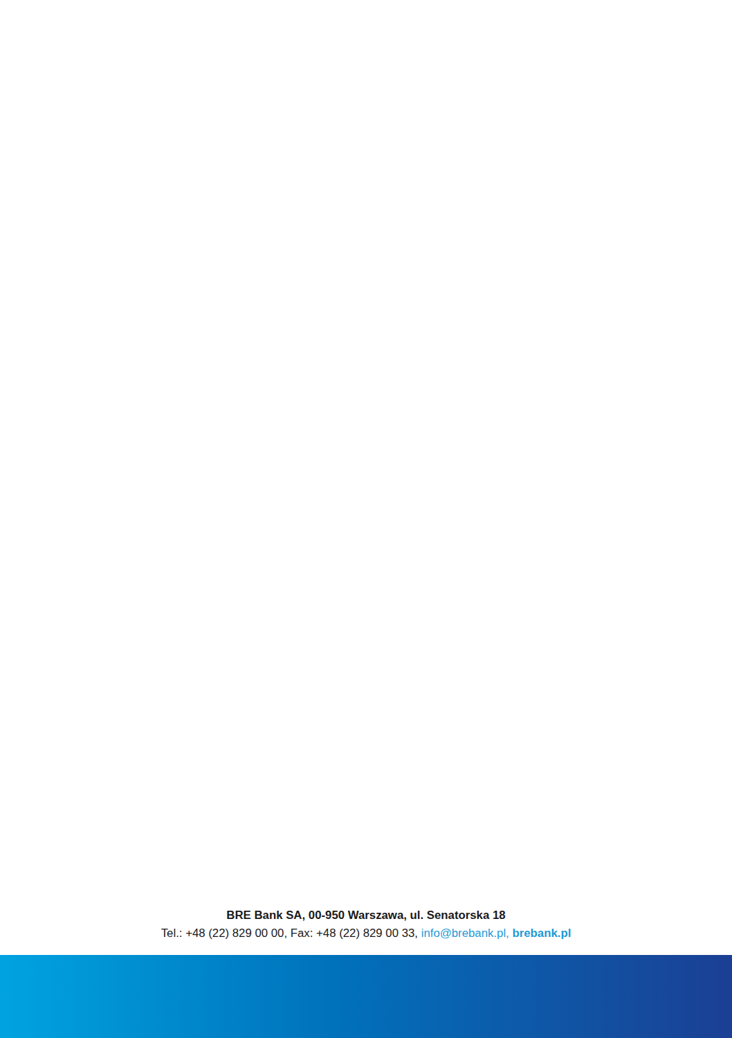BRE Bank SA, 00-950 Warszawa, ul. Senatorska 18
Tel.: +48 (22) 829 00 00, Fax: +48 (22) 829 00 33, info@brebank.pl, brebank.pl